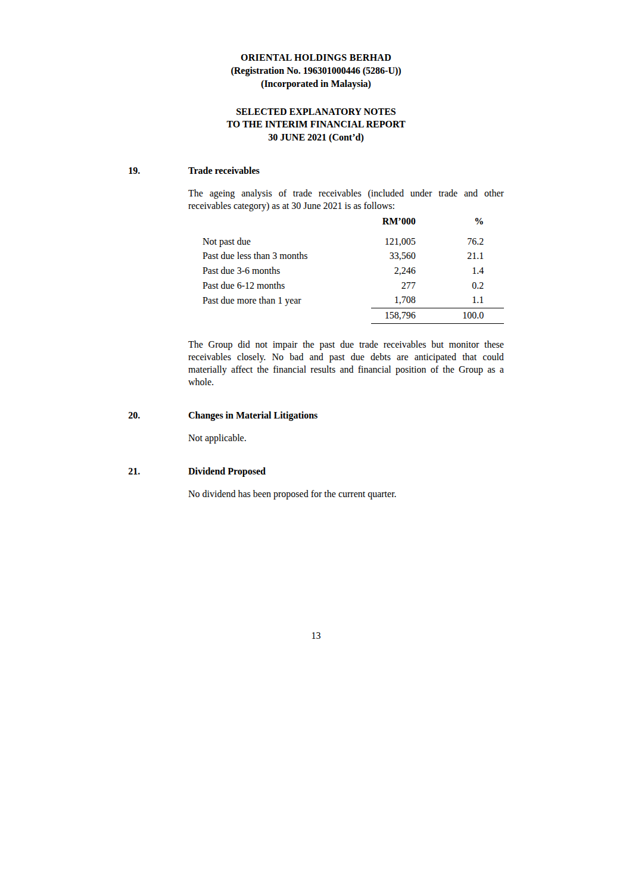ORIENTAL HOLDINGS BERHAD
(Registration No. 196301000446 (5286-U))
(Incorporated in Malaysia)
SELECTED EXPLANATORY NOTES
TO THE INTERIM FINANCIAL REPORT
30 JUNE 2021 (Cont’d)
19.
Trade receivables
The ageing analysis of trade receivables (included under trade and other receivables category) as at 30 June 2021 is as follows:
| | RM’000 | % |
| --- | --- | --- |
| Not past due | 121,005 | 76.2 |
| Past due less than 3 months | 33,560 | 21.1 |
| Past due 3-6 months | 2,246 | 1.4 |
| Past due 6-12 months | 277 | 0.2 |
| Past due more than 1 year | 1,708 | 1.1 |
| | 158,796 | 100.0 |
The Group did not impair the past due trade receivables but monitor these receivables closely. No bad and past due debts are anticipated that could materially affect the financial results and financial position of the Group as a whole.
20.
Changes in Material Litigations
Not applicable.
21.
Dividend Proposed
No dividend has been proposed for the current quarter.
13